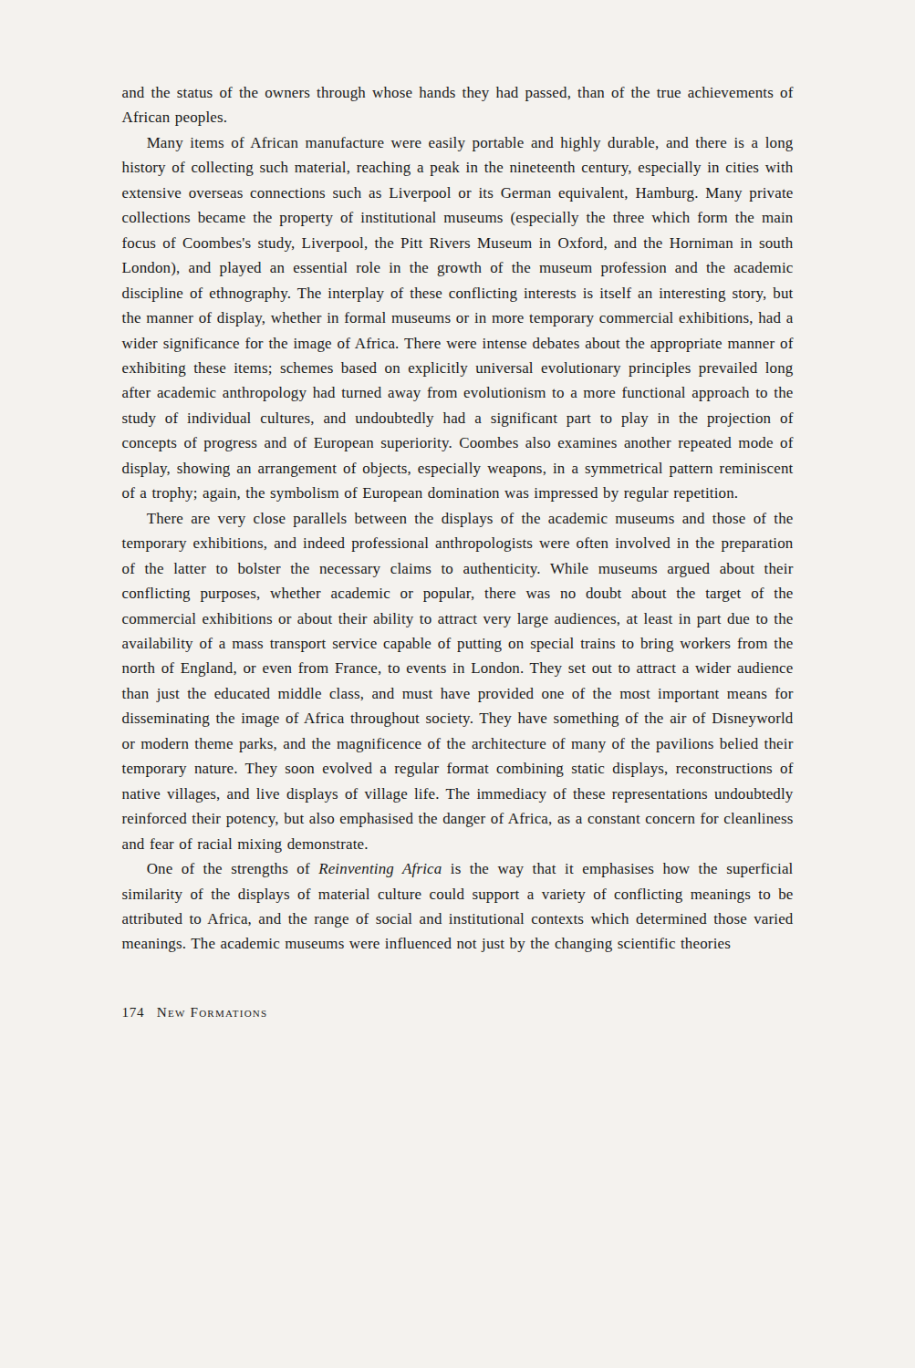and the status of the owners through whose hands they had passed, than of the true achievements of African peoples.
Many items of African manufacture were easily portable and highly durable, and there is a long history of collecting such material, reaching a peak in the nineteenth century, especially in cities with extensive overseas connections such as Liverpool or its German equivalent, Hamburg. Many private collections became the property of institutional museums (especially the three which form the main focus of Coombes's study, Liverpool, the Pitt Rivers Museum in Oxford, and the Horniman in south London), and played an essential role in the growth of the museum profession and the academic discipline of ethnography. The interplay of these conflicting interests is itself an interesting story, but the manner of display, whether in formal museums or in more temporary commercial exhibitions, had a wider significance for the image of Africa. There were intense debates about the appropriate manner of exhibiting these items; schemes based on explicitly universal evolutionary principles prevailed long after academic anthropology had turned away from evolutionism to a more functional approach to the study of individual cultures, and undoubtedly had a significant part to play in the projection of concepts of progress and of European superiority. Coombes also examines another repeated mode of display, showing an arrangement of objects, especially weapons, in a symmetrical pattern reminiscent of a trophy; again, the symbolism of European domination was impressed by regular repetition.
There are very close parallels between the displays of the academic museums and those of the temporary exhibitions, and indeed professional anthropologists were often involved in the preparation of the latter to bolster the necessary claims to authenticity. While museums argued about their conflicting purposes, whether academic or popular, there was no doubt about the target of the commercial exhibitions or about their ability to attract very large audiences, at least in part due to the availability of a mass transport service capable of putting on special trains to bring workers from the north of England, or even from France, to events in London. They set out to attract a wider audience than just the educated middle class, and must have provided one of the most important means for disseminating the image of Africa throughout society. They have something of the air of Disneyworld or modern theme parks, and the magnificence of the architecture of many of the pavilions belied their temporary nature. They soon evolved a regular format combining static displays, reconstructions of native villages, and live displays of village life. The immediacy of these representations undoubtedly reinforced their potency, but also emphasised the danger of Africa, as a constant concern for cleanliness and fear of racial mixing demonstrate.
One of the strengths of Reinventing Africa is the way that it emphasises how the superficial similarity of the displays of material culture could support a variety of conflicting meanings to be attributed to Africa, and the range of social and institutional contexts which determined those varied meanings. The academic museums were influenced not just by the changing scientific theories
174 New Formations